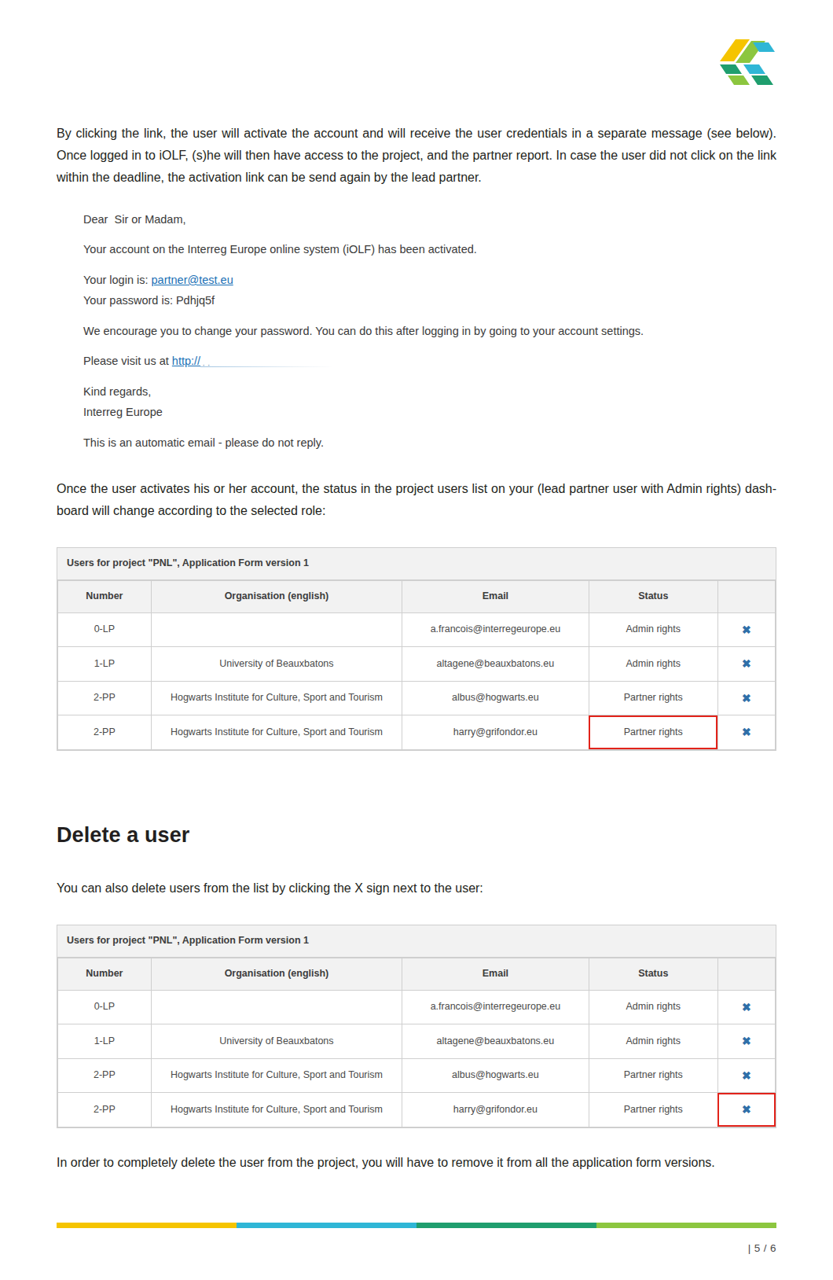By clicking the link, the user will activate the account and will receive the user credentials in a separate message (see below). Once logged in to iOLF, (s)he will then have access to the project, and the partner report. In case the user did not click on the link within the deadline, the activation link can be send again by the lead partner.
Dear Sir or Madam,
Your account on the Interreg Europe online system (iOLF) has been activated.
Your login is: partner@test.eu
Your password is: Pdhjq5f
We encourage you to change your password. You can do this after logging in by going to your account settings.
Please visit us at http://··
Kind regards,
Interreg Europe
This is an automatic email - please do not reply.
Once the user activates his or her account, the status in the project users list on your (lead partner user with Admin rights) dashboard will change according to the selected role:
Users for project "PNL", Application Form version 1
| Number | Organisation (english) | Email | Status | |
| --- | --- | --- | --- | --- |
| 0-LP | | a.francois@interregeurope.eu | Admin rights | ✖ |
| 1-LP | University of Beauxbatons | altagene@beauxbatons.eu | Admin rights | ✖ |
| 2-PP | Hogwarts Institute for Culture, Sport and Tourism | albus@hogwarts.eu | Partner rights | ✖ |
| 2-PP | Hogwarts Institute for Culture, Sport and Tourism | harry@grifondor.eu | Partner rights | ✖ |
Delete a user
You can also delete users from the list by clicking the X sign next to the user:
Users for project "PNL", Application Form version 1
| Number | Organisation (english) | Email | Status | |
| --- | --- | --- | --- | --- |
| 0-LP | | a.francois@interregeurope.eu | Admin rights | ✖ |
| 1-LP | University of Beauxbatons | altagene@beauxbatons.eu | Admin rights | ✖ |
| 2-PP | Hogwarts Institute for Culture, Sport and Tourism | albus@hogwarts.eu | Partner rights | ✖ |
| 2-PP | Hogwarts Institute for Culture, Sport and Tourism | harry@grifondor.eu | Partner rights | ✖ |
In order to completely delete the user from the project, you will have to remove it from all the application form versions.
| 5 / 6